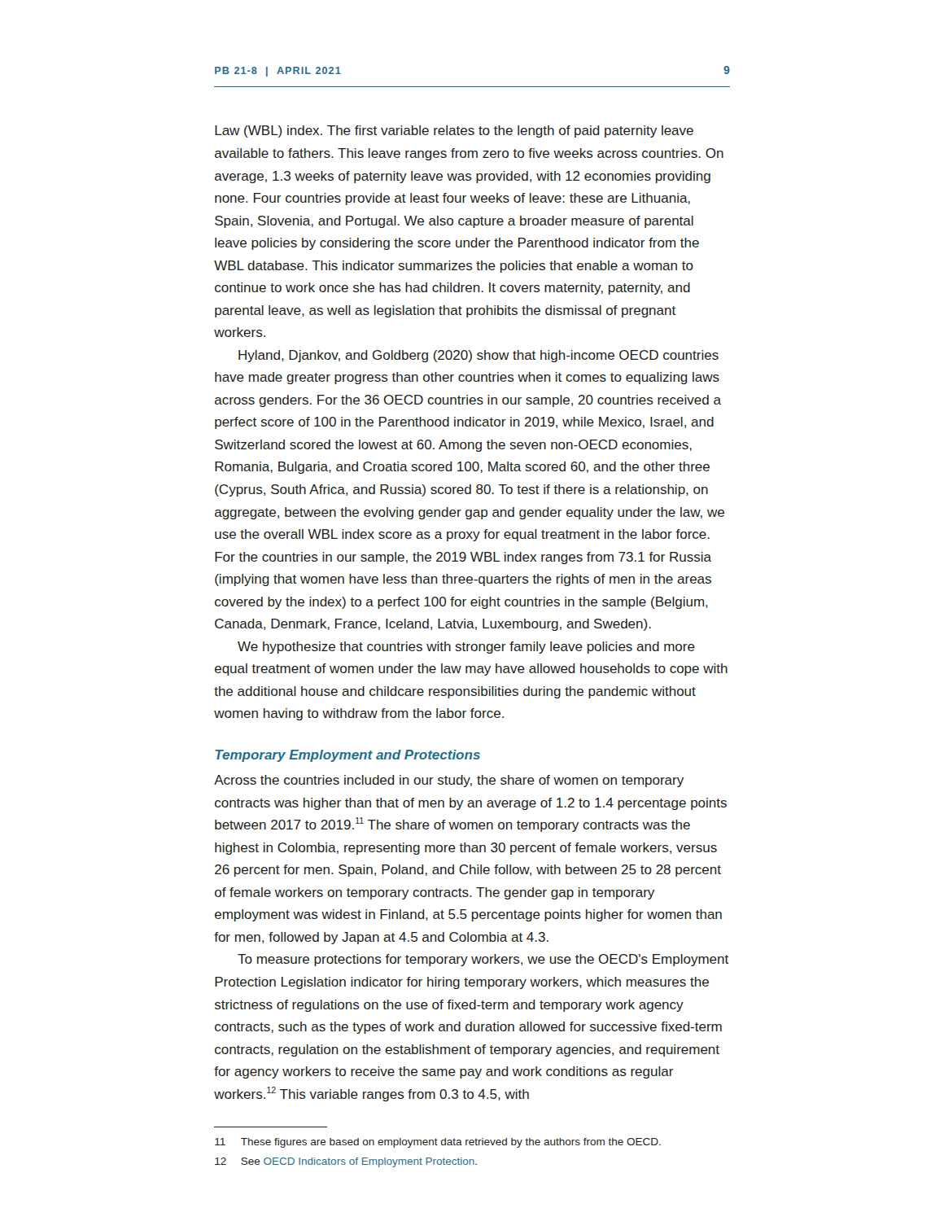PB 21-8 | April 2021 9
Law (WBL) index. The first variable relates to the length of paid paternity leave available to fathers. This leave ranges from zero to five weeks across countries. On average, 1.3 weeks of paternity leave was provided, with 12 economies providing none. Four countries provide at least four weeks of leave: these are Lithuania, Spain, Slovenia, and Portugal. We also capture a broader measure of parental leave policies by considering the score under the Parenthood indicator from the WBL database. This indicator summarizes the policies that enable a woman to continue to work once she has had children. It covers maternity, paternity, and parental leave, as well as legislation that prohibits the dismissal of pregnant workers.
Hyland, Djankov, and Goldberg (2020) show that high-income OECD countries have made greater progress than other countries when it comes to equalizing laws across genders. For the 36 OECD countries in our sample, 20 countries received a perfect score of 100 in the Parenthood indicator in 2019, while Mexico, Israel, and Switzerland scored the lowest at 60. Among the seven non-OECD economies, Romania, Bulgaria, and Croatia scored 100, Malta scored 60, and the other three (Cyprus, South Africa, and Russia) scored 80. To test if there is a relationship, on aggregate, between the evolving gender gap and gender equality under the law, we use the overall WBL index score as a proxy for equal treatment in the labor force. For the countries in our sample, the 2019 WBL index ranges from 73.1 for Russia (implying that women have less than three-quarters the rights of men in the areas covered by the index) to a perfect 100 for eight countries in the sample (Belgium, Canada, Denmark, France, Iceland, Latvia, Luxembourg, and Sweden).
We hypothesize that countries with stronger family leave policies and more equal treatment of women under the law may have allowed households to cope with the additional house and childcare responsibilities during the pandemic without women having to withdraw from the labor force.
Temporary Employment and Protections
Across the countries included in our study, the share of women on temporary contracts was higher than that of men by an average of 1.2 to 1.4 percentage points between 2017 to 2019.11 The share of women on temporary contracts was the highest in Colombia, representing more than 30 percent of female workers, versus 26 percent for men. Spain, Poland, and Chile follow, with between 25 to 28 percent of female workers on temporary contracts. The gender gap in temporary employment was widest in Finland, at 5.5 percentage points higher for women than for men, followed by Japan at 4.5 and Colombia at 4.3.
To measure protections for temporary workers, we use the OECD's Employment Protection Legislation indicator for hiring temporary workers, which measures the strictness of regulations on the use of fixed-term and temporary work agency contracts, such as the types of work and duration allowed for successive fixed-term contracts, regulation on the establishment of temporary agencies, and requirement for agency workers to receive the same pay and work conditions as regular workers.12 This variable ranges from 0.3 to 4.5, with
11 These figures are based on employment data retrieved by the authors from the OECD.
12 See OECD Indicators of Employment Protection.